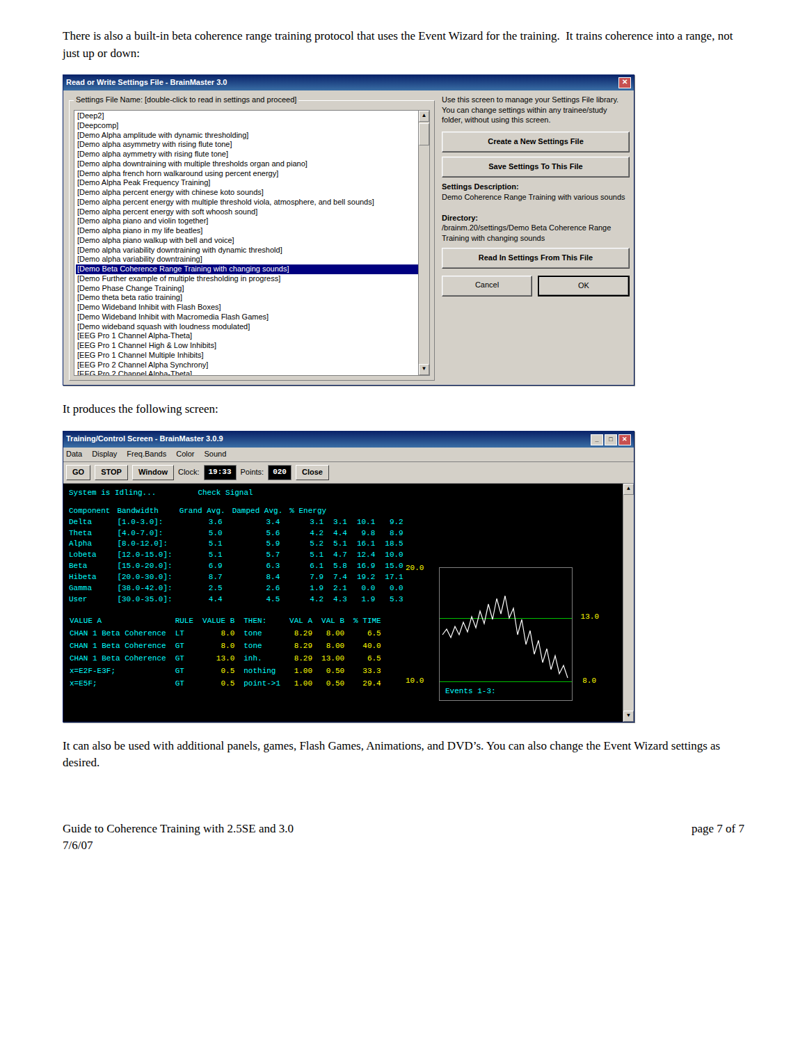There is also a built-in beta coherence range training protocol that uses the Event Wizard for the training. It trains coherence into a range, not just up or down:
Read or Write Settings File - BrainMaster 3.0 ✕
Settings File Name: [double-click to read in settings and proceed]
[Deep2]
[Deepcomp]
[Demo Alpha amplitude with dynamic thresholding]
[Demo alpha asymmetry with rising flute tone]
[Demo alpha aymmetry with rising flute tone]
[Demo alpha downtraining with multiple thresholds organ and piano]
[Demo alpha french horn walkaround using percent energy]
[Demo Alpha Peak Frequency Training]
[Demo alpha percent energy with chinese koto sounds]
[Demo alpha percent energy with multiple threshold viola, atmosphere, and bell sounds]
[Demo alpha percent energy with soft whoosh sound]
[Demo alpha piano and violin together]
[Demo alpha piano in my life beatles]
[Demo alpha piano walkup with bell and voice]
[Demo alpha variability downtraining with dynamic threshold]
[Demo alpha variability downtraining]
[Demo Beta Coherence Range Training with changing sounds]
[Demo Further example of multiple thresholding in progress]
[Demo Phase Change Training]
[Demo theta beta ratio training]
[Demo Wideband Inhibit with Flash Boxes]
[Demo Wideband Inhibit with Macromedia Flash Games]
[Demo wideband squash with loudness modulated]
[EEG Pro 1 Channel Alpha-Theta]
[EEG Pro 1 Channel High & Low Inhibits]
[EEG Pro 1 Channel Multiple Inhibits]
[EEG Pro 2 Channel Alpha Synchrony]
[EEG Pro 2 Channel Alpha-Theta]
▲
▼
Use this screen to manage your Settings File library. You can change settings within any trainee/study folder, without using this screen.
Create a New Settings File
Save Settings To This File
Settings Description:
Demo Coherence Range Training with various sounds
Directory:
/brainm.20/settings/Demo Beta Coherence Range Training with changing sounds
Read In Settings From This File
Cancel
OK
It produces the following screen:
Training/Control Screen - BrainMaster 3.0.9 _□✕
Data Display Freq.Bands Color Sound
GO STOP Window Clock: 19:33 Points: 020 Close
System is Idling... Check Signal
| Component | Bandwidth | Grand Avg. | Damped Avg. | % Energy |
| --- | --- | --- | --- | --- |
| Delta | [1.0-3.0]: | 3.6 | 3.4 | 3.1 | 3.1 | 10.1 | 9.2 |
| Theta | [4.0-7.0]: | 5.0 | 5.6 | 4.2 | 4.4 | 9.8 | 8.9 |
| Alpha | [8.0-12.0]: | 5.1 | 5.9 | 5.2 | 5.1 | 16.1 | 18.5 |
| Lobeta | [12.0-15.0]: | 5.1 | 5.7 | 5.1 | 4.7 | 12.4 | 10.0 |
| Beta | [15.0-20.0]: | 6.9 | 6.3 | 6.1 | 5.8 | 16.9 | 15.0 |
| Hibeta | [20.0-30.0]: | 8.7 | 8.4 | 7.9 | 7.4 | 19.2 | 17.1 |
| Gamma | [38.0-42.0]: | 2.5 | 2.6 | 1.9 | 2.1 | 0.0 | 0.0 |
| User | [30.0-35.0]: | 4.4 | 4.5 | 4.2 | 4.3 | 1.9 | 5.3 |
| VALUE A | RULE | VALUE B | THEN: | VAL A | VAL B | % TIME |
| --- | --- | --- | --- | --- | --- | --- |
| CHAN 1 Beta Coherence | LT | 8.0 | tone | 8.29 | 8.00 | 6.5 |
| CHAN 1 Beta Coherence | GT | 8.0 | tone | 8.29 | 8.00 | 40.0 |
| CHAN 1 Beta Coherence | GT | 13.0 | inh. | 8.29 | 13.00 | 6.5 |
| x=E2F-E3F; | GT | 0.5 | nothing | 1.00 | 0.50 | 33.3 |
| x=E5F; | GT | 0.5 | point->1 | 1.00 | 0.50 | 29.4 |
Events 1-3:
20.0 10.0 13.0 8.0
▲
▼
It can also be used with additional panels, games, Flash Games, Animations, and DVD’s. You can also change the Event Wizard settings as desired.
Guide to Coherence Training with 2.5SE and 3.0
7/6/07
page 7 of 7